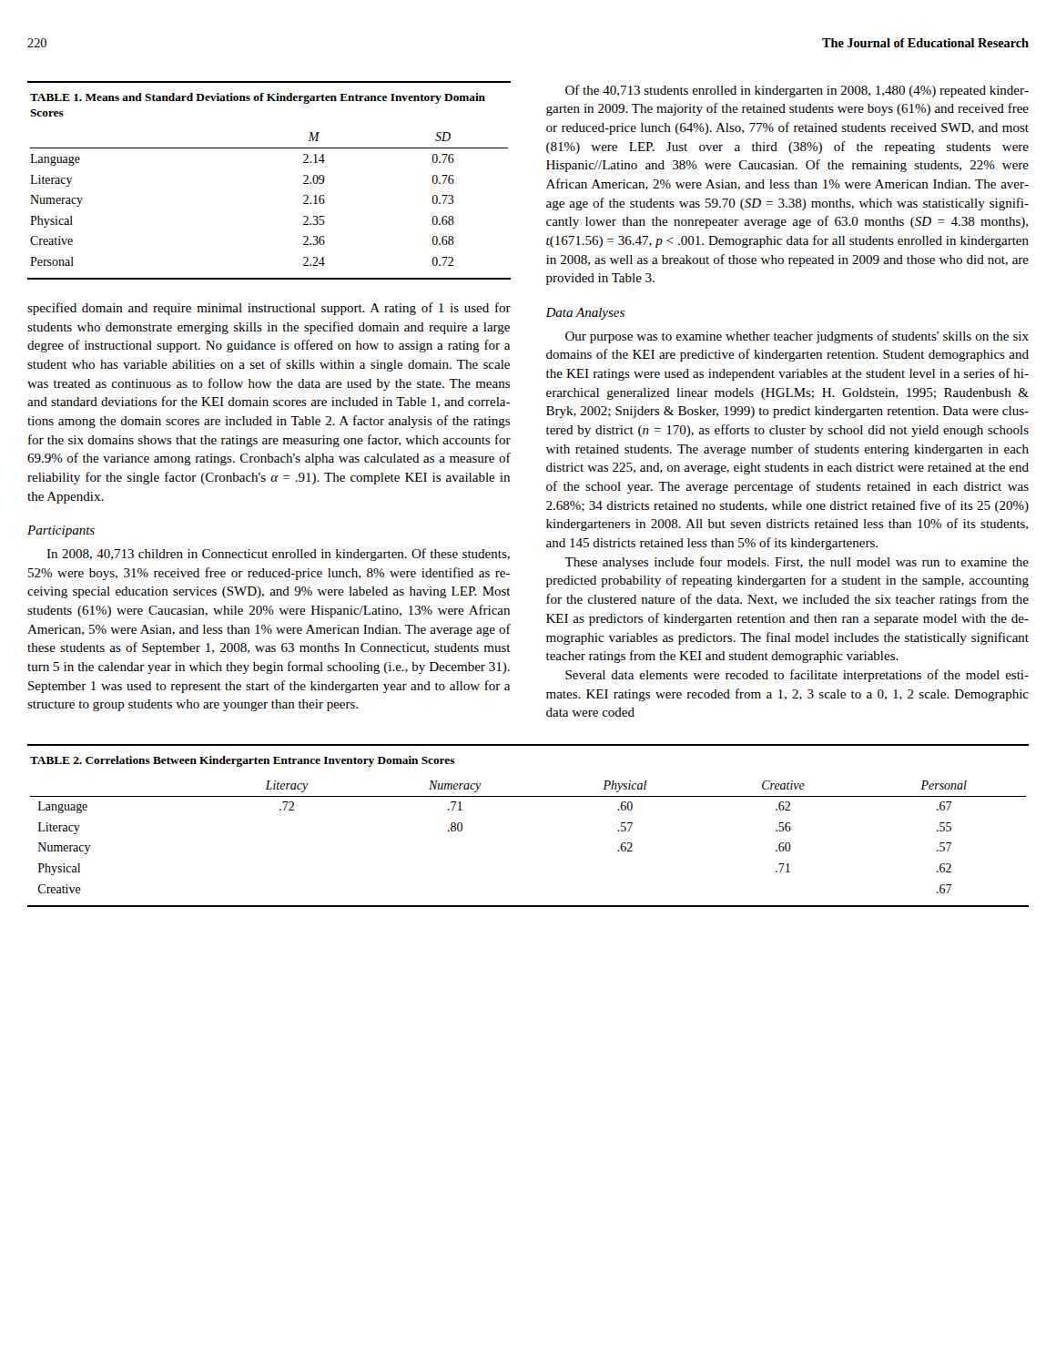220 The Journal of Educational Research
TABLE 1. Means and Standard Deviations of Kindergarten Entrance Inventory Domain Scores
| | M | SD |
| --- | --- | --- |
| Language | 2.14 | 0.76 |
| Literacy | 2.09 | 0.76 |
| Numeracy | 2.16 | 0.73 |
| Physical | 2.35 | 0.68 |
| Creative | 2.36 | 0.68 |
| Personal | 2.24 | 0.72 |
specified domain and require minimal instructional support. A rating of 1 is used for students who demonstrate emerging skills in the specified domain and require a large degree of instructional support. No guidance is offered on how to assign a rating for a student who has variable abilities on a set of skills within a single domain. The scale was treated as continuous as to follow how the data are used by the state. The means and standard deviations for the KEI domain scores are included in Table 1, and correlations among the domain scores are included in Table 2. A factor analysis of the ratings for the six domains shows that the ratings are measuring one factor, which accounts for 69.9% of the variance among ratings. Cronbach's alpha was calculated as a measure of reliability for the single factor (Cronbach's α = .91). The complete KEI is available in the Appendix.
Participants
In 2008, 40,713 children in Connecticut enrolled in kindergarten. Of these students, 52% were boys, 31% received free or reduced-price lunch, 8% were identified as receiving special education services (SWD), and 9% were labeled as having LEP. Most students (61%) were Caucasian, while 20% were Hispanic/Latino, 13% were African American, 5% were Asian, and less than 1% were American Indian. The average age of these students as of September 1, 2008, was 63 months In Connecticut, students must turn 5 in the calendar year in which they begin formal schooling (i.e., by December 31). September 1 was used to represent the start of the kindergarten year and to allow for a structure to group students who are younger than their peers.
Of the 40,713 students enrolled in kindergarten in 2008, 1,480 (4%) repeated kindergarten in 2009. The majority of the retained students were boys (61%) and received free or reduced-price lunch (64%). Also, 77% of retained students received SWD, and most (81%) were LEP. Just over a third (38%) of the repeating students were Hispanic//Latino and 38% were Caucasian. Of the remaining students, 22% were African American, 2% were Asian, and less than 1% were American Indian. The average age of the students was 59.70 (SD = 3.38) months, which was statistically significantly lower than the nonrepeater average age of 63.0 months (SD = 4.38 months), t(1671.56) = 36.47, p < .001. Demographic data for all students enrolled in kindergarten in 2008, as well as a breakout of those who repeated in 2009 and those who did not, are provided in Table 3.
Data Analyses
Our purpose was to examine whether teacher judgments of students' skills on the six domains of the KEI are predictive of kindergarten retention. Student demographics and the KEI ratings were used as independent variables at the student level in a series of hierarchical generalized linear models (HGLMs; H. Goldstein, 1995; Raudenbush & Bryk, 2002; Snijders & Bosker, 1999) to predict kindergarten retention. Data were clustered by district (n = 170), as efforts to cluster by school did not yield enough schools with retained students. The average number of students entering kindergarten in each district was 225, and, on average, eight students in each district were retained at the end of the school year. The average percentage of students retained in each district was 2.68%; 34 districts retained no students, while one district retained five of its 25 (20%) kindergarteners in 2008. All but seven districts retained less than 10% of its students, and 145 districts retained less than 5% of its kindergarteners.
These analyses include four models. First, the null model was run to examine the predicted probability of repeating kindergarten for a student in the sample, accounting for the clustered nature of the data. Next, we included the six teacher ratings from the KEI as predictors of kindergarten retention and then ran a separate model with the demographic variables as predictors. The final model includes the statistically significant teacher ratings from the KEI and student demographic variables.
Several data elements were recoded to facilitate interpretations of the model estimates. KEI ratings were recoded from a 1, 2, 3 scale to a 0, 1, 2 scale. Demographic data were coded
TABLE 2. Correlations Between Kindergarten Entrance Inventory Domain Scores
| | Literacy | Numeracy | Physical | Creative | Personal |
| --- | --- | --- | --- | --- | --- |
| Language | .72 | .71 | .60 | .62 | .67 |
| Literacy | | .80 | .57 | .56 | .55 |
| Numeracy | | | .62 | .60 | .57 |
| Physical | | | | .71 | .62 |
| Creative | | | | | .67 |